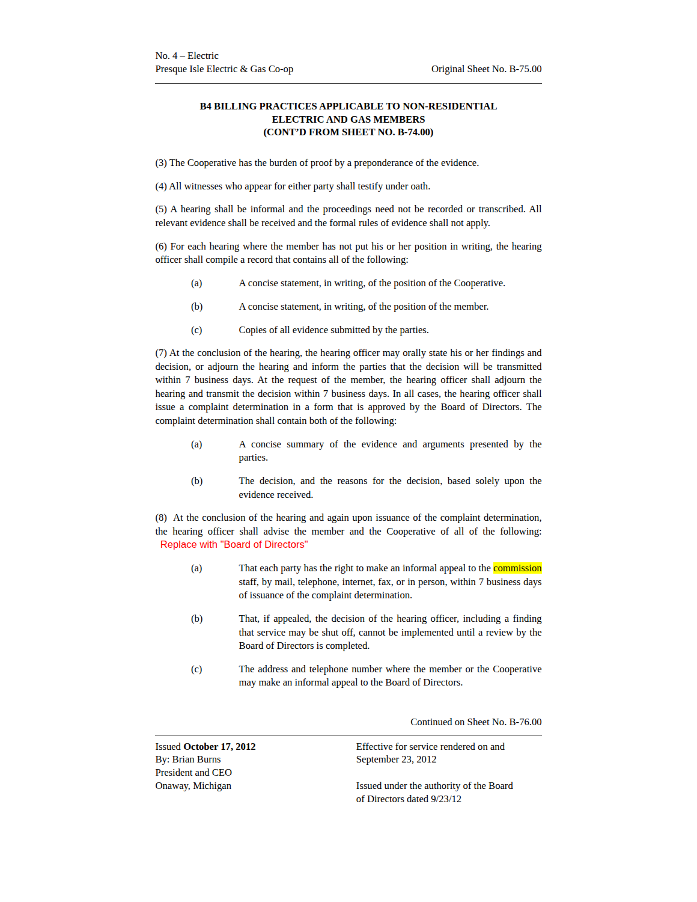| No. 4 – Electric | |
| Presque Isle Electric & Gas Co-op | Original Sheet No. B-75.00 |
B4 BILLING PRACTICES APPLICABLE TO NON-RESIDENTIAL
ELECTRIC AND GAS MEMBERS
(CONT’D FROM SHEET NO. B-74.00)
(3) The Cooperative has the burden of proof by a preponderance of the evidence.
(4) All witnesses who appear for either party shall testify under oath.
(5) A hearing shall be informal and the proceedings need not be recorded or transcribed. All relevant evidence shall be received and the formal rules of evidence shall not apply.
(6) For each hearing where the member has not put his or her position in writing, the hearing officer shall compile a record that contains all of the following:
(a) A concise statement, in writing, of the position of the Cooperative.
(b) A concise statement, in writing, of the position of the member.
(c) Copies of all evidence submitted by the parties.
(7) At the conclusion of the hearing, the hearing officer may orally state his or her findings and decision, or adjourn the hearing and inform the parties that the decision will be transmitted within 7 business days. At the request of the member, the hearing officer shall adjourn the hearing and transmit the decision within 7 business days. In all cases, the hearing officer shall issue a complaint determination in a form that is approved by the Board of Directors. The complaint determination shall contain both of the following:
(a) A concise summary of the evidence and arguments presented by the parties.
(b) The decision, and the reasons for the decision, based solely upon the evidence received.
(8) At the conclusion of the hearing and again upon issuance of the complaint determination, the hearing officer shall advise the member and the Cooperative of all of the following: Replace with "Board of Directors"
(a) That each party has the right to make an informal appeal to the commission staff, by mail, telephone, internet, fax, or in person, within 7 business days of issuance of the complaint determination.
(b) That, if appealed, the decision of the hearing officer, including a finding that service may be shut off, cannot be implemented until a review by the Board of Directors is completed.
(c) The address and telephone number where the member or the Cooperative may make an informal appeal to the Board of Directors.
Continued on Sheet No. B-76.00
| Issued October 17, 2012 | Effective for service rendered on and |
| By: Brian Burns | September 23, 2012 |
| President and CEO | |
| Onaway, Michigan | Issued under the authority of the Board |
| | of Directors dated 9/23/12 |